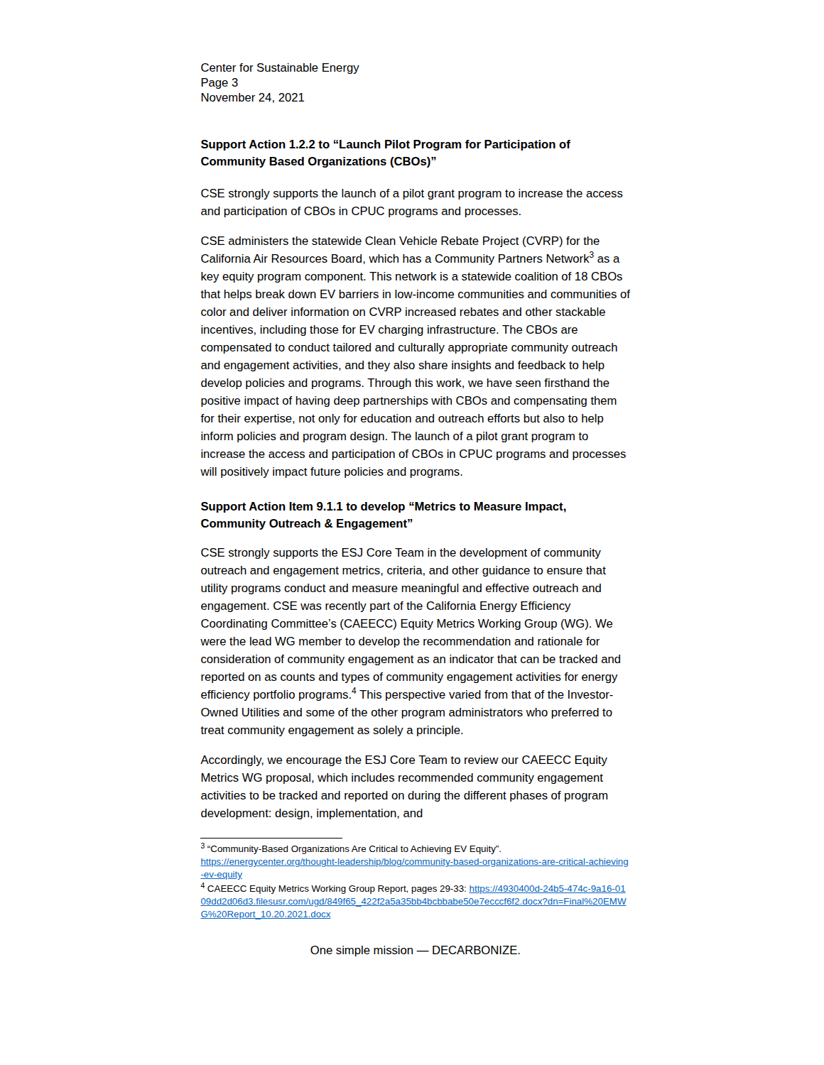Center for Sustainable Energy
Page 3
November 24, 2021
Support Action 1.2.2 to “Launch Pilot Program for Participation of Community Based Organizations (CBOs)”
CSE strongly supports the launch of a pilot grant program to increase the access and participation of CBOs in CPUC programs and processes.
CSE administers the statewide Clean Vehicle Rebate Project (CVRP) for the California Air Resources Board, which has a Community Partners Network3 as a key equity program component. This network is a statewide coalition of 18 CBOs that helps break down EV barriers in low-income communities and communities of color and deliver information on CVRP increased rebates and other stackable incentives, including those for EV charging infrastructure. The CBOs are compensated to conduct tailored and culturally appropriate community outreach and engagement activities, and they also share insights and feedback to help develop policies and programs. Through this work, we have seen firsthand the positive impact of having deep partnerships with CBOs and compensating them for their expertise, not only for education and outreach efforts but also to help inform policies and program design. The launch of a pilot grant program to increase the access and participation of CBOs in CPUC programs and processes will positively impact future policies and programs.
Support Action Item 9.1.1 to develop “Metrics to Measure Impact, Community Outreach & Engagement”
CSE strongly supports the ESJ Core Team in the development of community outreach and engagement metrics, criteria, and other guidance to ensure that utility programs conduct and measure meaningful and effective outreach and engagement. CSE was recently part of the California Energy Efficiency Coordinating Committee’s (CAEECC) Equity Metrics Working Group (WG). We were the lead WG member to develop the recommendation and rationale for consideration of community engagement as an indicator that can be tracked and reported on as counts and types of community engagement activities for energy efficiency portfolio programs.4 This perspective varied from that of the Investor-Owned Utilities and some of the other program administrators who preferred to treat community engagement as solely a principle.
Accordingly, we encourage the ESJ Core Team to review our CAEECC Equity Metrics WG proposal, which includes recommended community engagement activities to be tracked and reported on during the different phases of program development: design, implementation, and
3 “Community-Based Organizations Are Critical to Achieving EV Equity”.
https://energycenter.org/thought-leadership/blog/community-based-organizations-are-critical-achieving-ev-equity
4 CAEECC Equity Metrics Working Group Report, pages 29-33: https://4930400d-24b5-474c-9a16-0109dd2d06d3.filesusr.com/ugd/849f65_422f2a5a35bb4bcbbabe50e7ecccf6f2.docx?dn=Final%20EMWG%20Report_10.20.2021.docx
One simple mission — DECARBONIZE.